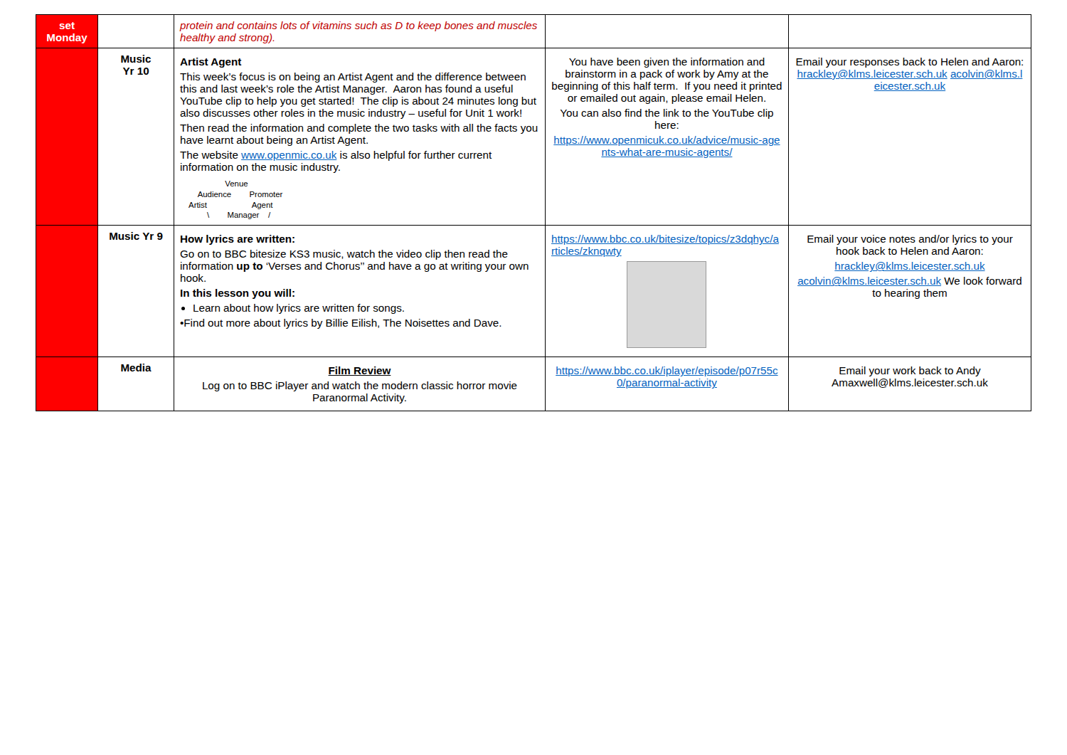| set Monday | | protein and contains lots of vitamins such as D to keep bones and muscles healthy and strong). | | |
| | Music Yr 10 | Artist Agent This week’s focus is on being an Artist Agent and the difference between this and last week’s role the Artist Manager. Aaron has found a useful YouTube clip to help you get started! The clip is about 24 minutes long but also discusses other roles in the music industry – useful for Unit 1 work! Then read the information and complete the two tasks with all the facts you have learnt about being an Artist Agent. The website www.openmic.co.uk is also helpful for further current information on the music industry. Venue Audience Promoter Artist Agent \ Manager / | You have been given the information and brainstorm in a pack of work by Amy at the beginning of this half term. If you need it printed or emailed out again, please email Helen. You can also find the link to the YouTube clip here: https://www.openmicuk.co.uk/advice/music-agents-what-are-music-agents/ | Email your responses back to Helen and Aaron: hrackley@klms.leicester.sch.uk acolvin@klms.leicester.sch.uk |
| | Music Yr 9 | How lyrics are written: Go on to BBC bitesize KS3 music, watch the video clip then read the information up to ‘Verses and Chorus’’ and have a go at writing your own hook. In this lesson you will: Learn about how lyrics are written for songs. •Find out more about lyrics by Billie Eilish, The Noisettes and Dave. | https://www.bbc.co.uk/bitesize/topics/z3dqhyc/articles/zknqwty | Email your voice notes and/or lyrics to your hook back to Helen and Aaron: hrackley@klms.leicester.sch.uk acolvin@klms.leicester.sch.uk We look forward to hearing them |
| | Media | Film Review Log on to BBC iPlayer and watch the modern classic horror movie Paranormal Activity. | https://www.bbc.co.uk/iplayer/episode/p07r55c0/paranormal-activity | Email your work back to Andy Amaxwell@klms.leicester.sch.uk |